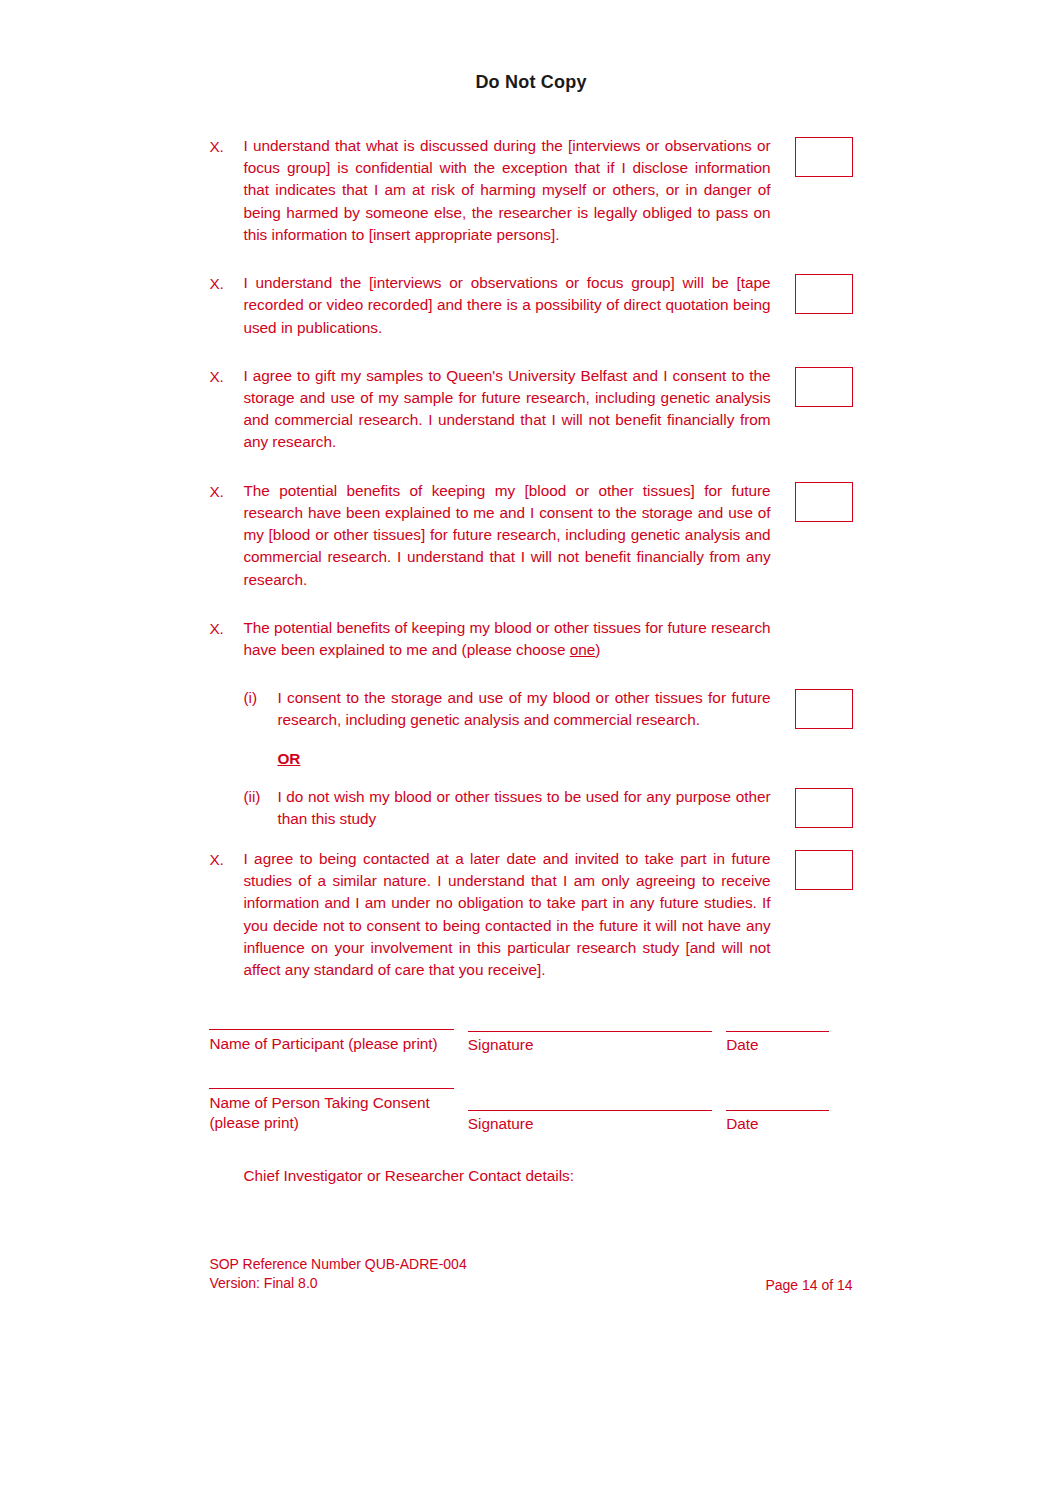Do Not Copy
X.
I understand that what is discussed during the [interviews or observations or focus group] is confidential with the exception that if I disclose information that indicates that I am at risk of harming myself or others, or in danger of being harmed by someone else, the researcher is legally obliged to pass on this information to [insert appropriate persons].
X.
I understand the [interviews or observations or focus group] will be [tape recorded or video recorded] and there is a possibility of direct quotation being used in publications.
X.
I agree to gift my samples to Queen's University Belfast and I consent to the storage and use of my sample for future research, including genetic analysis and commercial research. I understand that I will not benefit financially from any research.
X.
The potential benefits of keeping my [blood or other tissues] for future research have been explained to me and I consent to the storage and use of my [blood or other tissues] for future research, including genetic analysis and commercial research. I understand that I will not benefit financially from any research.
X.
The potential benefits of keeping my blood or other tissues for future research have been explained to me and (please choose one)
(i)
I consent to the storage and use of my blood or other tissues for future research, including genetic analysis and commercial research.
OR
(ii)
I do not wish my blood or other tissues to be used for any purpose other than this study
X.
I agree to being contacted at a later date and invited to take part in future studies of a similar nature. I understand that I am only agreeing to receive information and I am under no obligation to take part in any future studies. If you decide not to consent to being contacted in the future it will not have any influence on your involvement in this particular research study [and will not affect any standard of care that you receive].
Name of Participant (please print)
Signature
Date
Name of Person Taking Consent
(please print)
Signature
Date
Chief Investigator or Researcher Contact details:
SOP Reference Number QUB-ADRE-004
Version: Final 8.0
Page 14 of 14